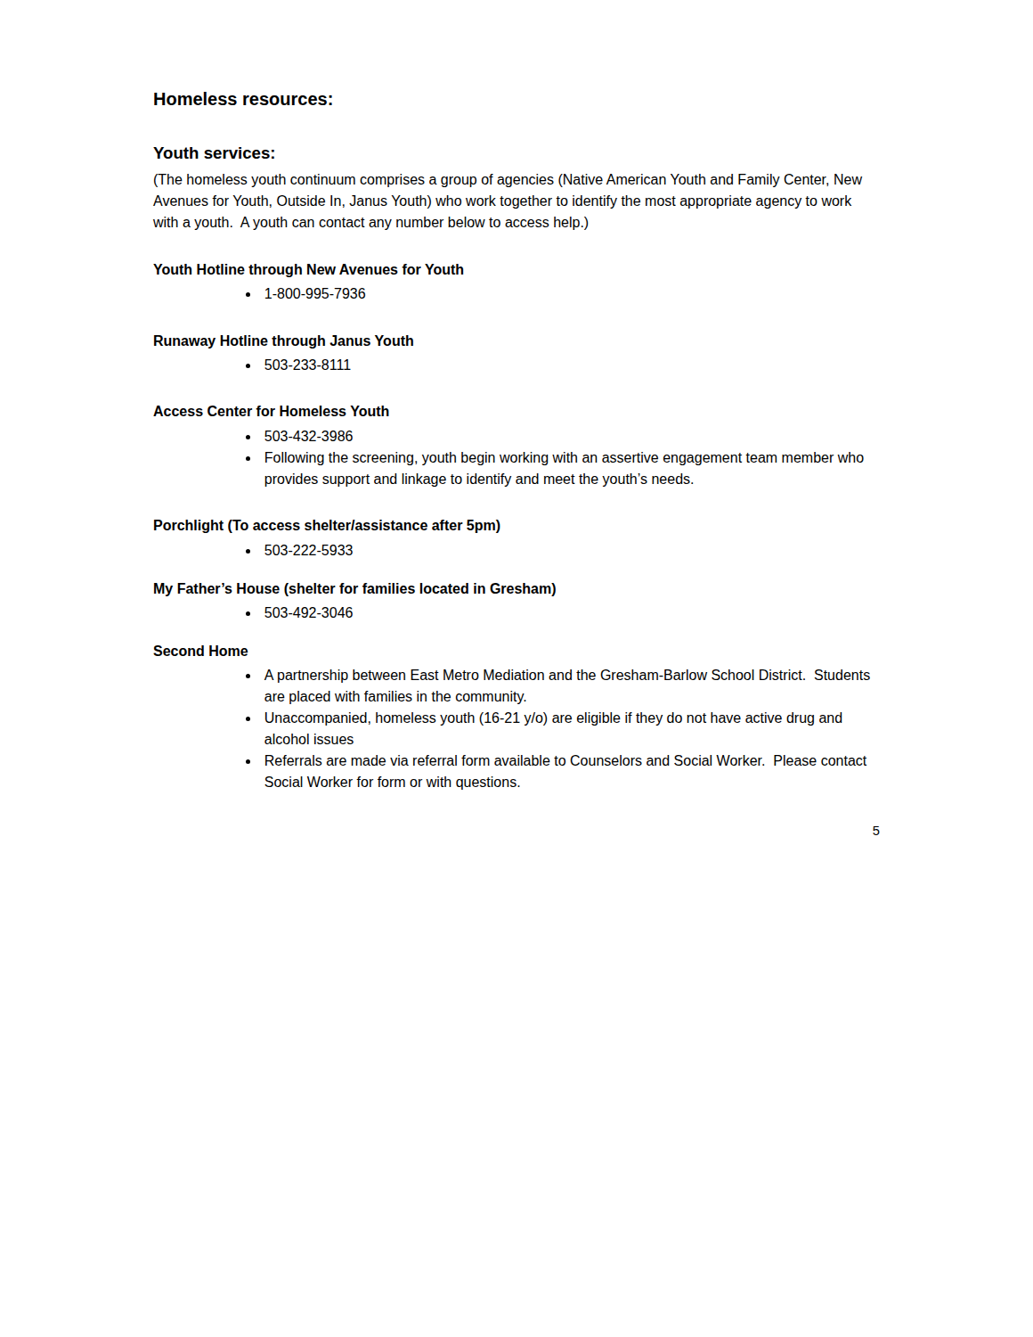Homeless resources:
Youth services:
(The homeless youth continuum comprises a group of agencies (Native American Youth and Family Center, New Avenues for Youth, Outside In, Janus Youth) who work together to identify the most appropriate agency to work with a youth. A youth can contact any number below to access help.)
Youth Hotline through New Avenues for Youth
1-800-995-7936
Runaway Hotline through Janus Youth
503-233-8111
Access Center for Homeless Youth
503-432-3986
Following the screening, youth begin working with an assertive engagement team member who provides support and linkage to identify and meet the youth’s needs.
Porchlight (To access shelter/assistance after 5pm)
503-222-5933
My Father’s House (shelter for families located in Gresham)
503-492-3046
Second Home
A partnership between East Metro Mediation and the Gresham-Barlow School District. Students are placed with families in the community.
Unaccompanied, homeless youth (16-21 y/o) are eligible if they do not have active drug and alcohol issues
Referrals are made via referral form available to Counselors and Social Worker. Please contact Social Worker for form or with questions.
5